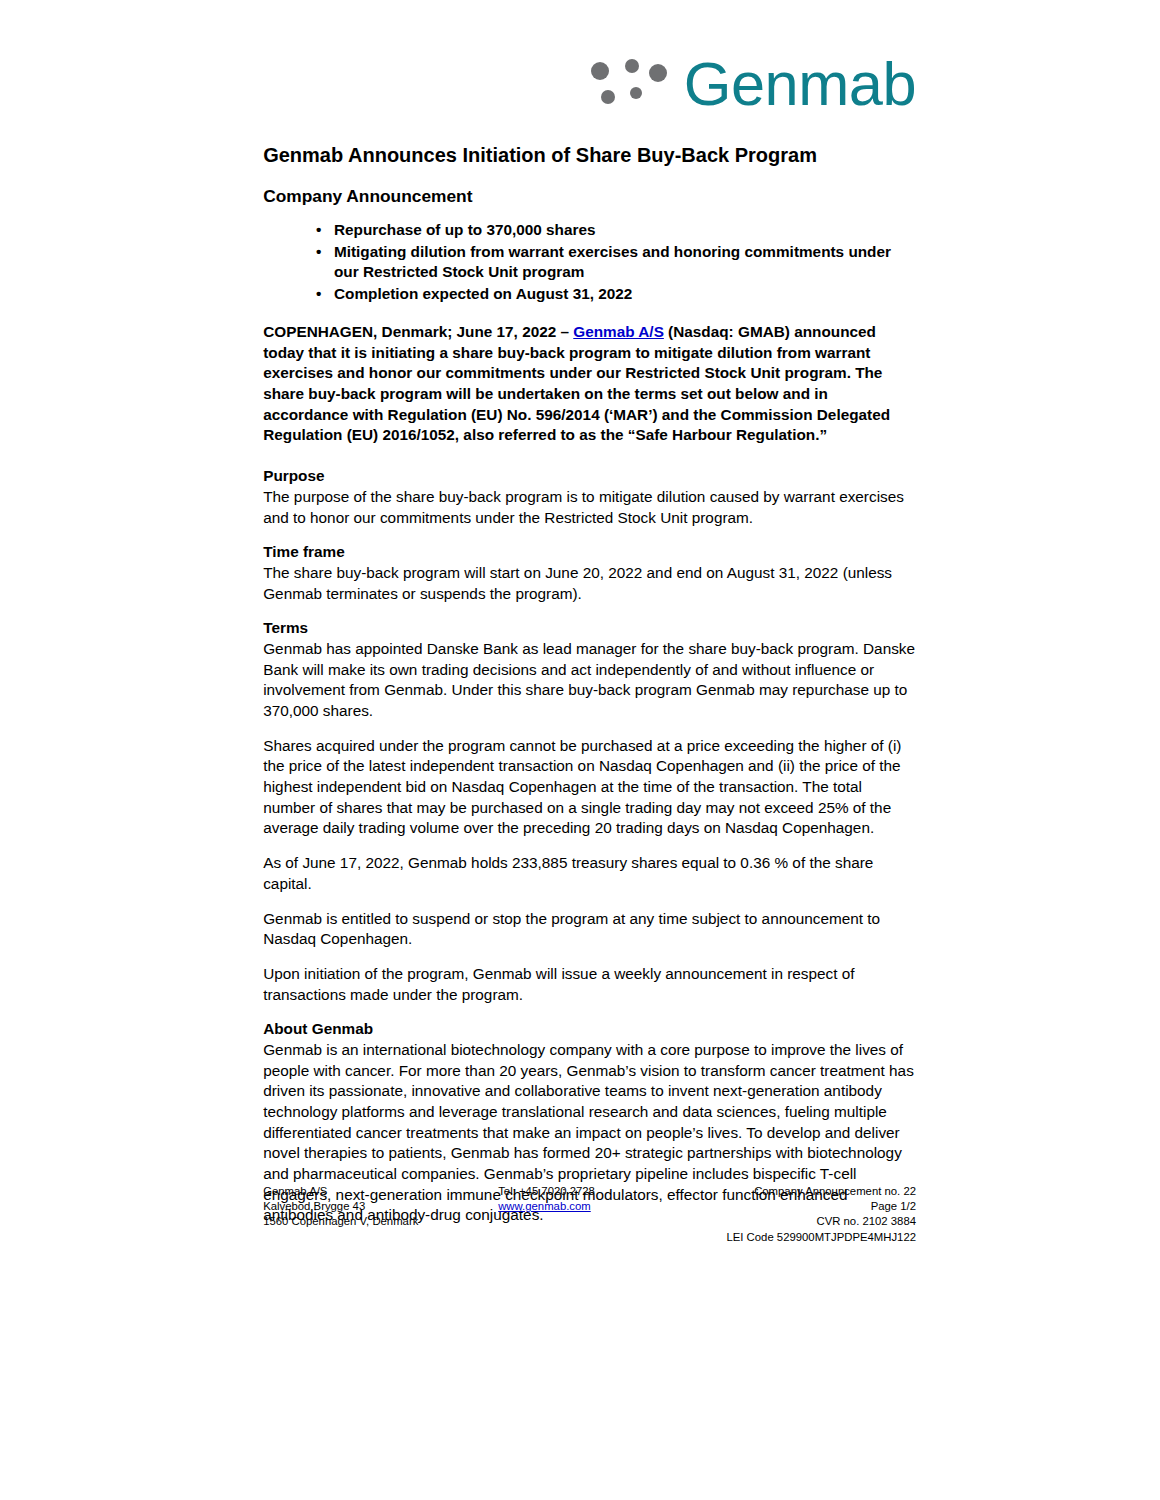Genmab
Genmab Announces Initiation of Share Buy-Back Program
Company Announcement
Repurchase of up to 370,000 shares
Mitigating dilution from warrant exercises and honoring commitments under our Restricted Stock Unit program
Completion expected on August 31, 2022
COPENHAGEN, Denmark; June 17, 2022 – Genmab A/S (Nasdaq: GMAB) announced today that it is initiating a share buy-back program to mitigate dilution from warrant exercises and honor our commitments under our Restricted Stock Unit program. The share buy-back program will be undertaken on the terms set out below and in accordance with Regulation (EU) No. 596/2014 (‘MAR’) and the Commission Delegated Regulation (EU) 2016/1052, also referred to as the “Safe Harbour Regulation.”
Purpose
The purpose of the share buy-back program is to mitigate dilution caused by warrant exercises and to honor our commitments under the Restricted Stock Unit program.
Time frame
The share buy-back program will start on June 20, 2022 and end on August 31, 2022 (unless Genmab terminates or suspends the program).
Terms
Genmab has appointed Danske Bank as lead manager for the share buy-back program. Danske Bank will make its own trading decisions and act independently of and without influence or involvement from Genmab. Under this share buy-back program Genmab may repurchase up to 370,000 shares.
Shares acquired under the program cannot be purchased at a price exceeding the higher of (i) the price of the latest independent transaction on Nasdaq Copenhagen and (ii) the price of the highest independent bid on Nasdaq Copenhagen at the time of the transaction. The total number of shares that may be purchased on a single trading day may not exceed 25% of the average daily trading volume over the preceding 20 trading days on Nasdaq Copenhagen.
As of June 17, 2022, Genmab holds 233,885 treasury shares equal to 0.36 % of the share capital.
Genmab is entitled to suspend or stop the program at any time subject to announcement to Nasdaq Copenhagen.
Upon initiation of the program, Genmab will issue a weekly announcement in respect of transactions made under the program.
About Genmab
Genmab is an international biotechnology company with a core purpose to improve the lives of people with cancer. For more than 20 years, Genmab’s vision to transform cancer treatment has driven its passionate, innovative and collaborative teams to invent next-generation antibody technology platforms and leverage translational research and data sciences, fueling multiple differentiated cancer treatments that make an impact on people’s lives. To develop and deliver novel therapies to patients, Genmab has formed 20+ strategic partnerships with biotechnology and pharmaceutical companies. Genmab’s proprietary pipeline includes bispecific T-cell engagers, next-generation immune checkpoint modulators, effector function enhanced antibodies and antibody-drug conjugates.
| Genmab A/S | Tel: +45 7020 2728 | Company Announcement no. 22 |
| Kalvebod Brygge 43 | www.genmab.com | Page 1/2 |
| 1560 Copenhagen V, Denmark | | CVR no. 2102 3884 |
| | | LEI Code 529900MTJPDPE4MHJ122 |